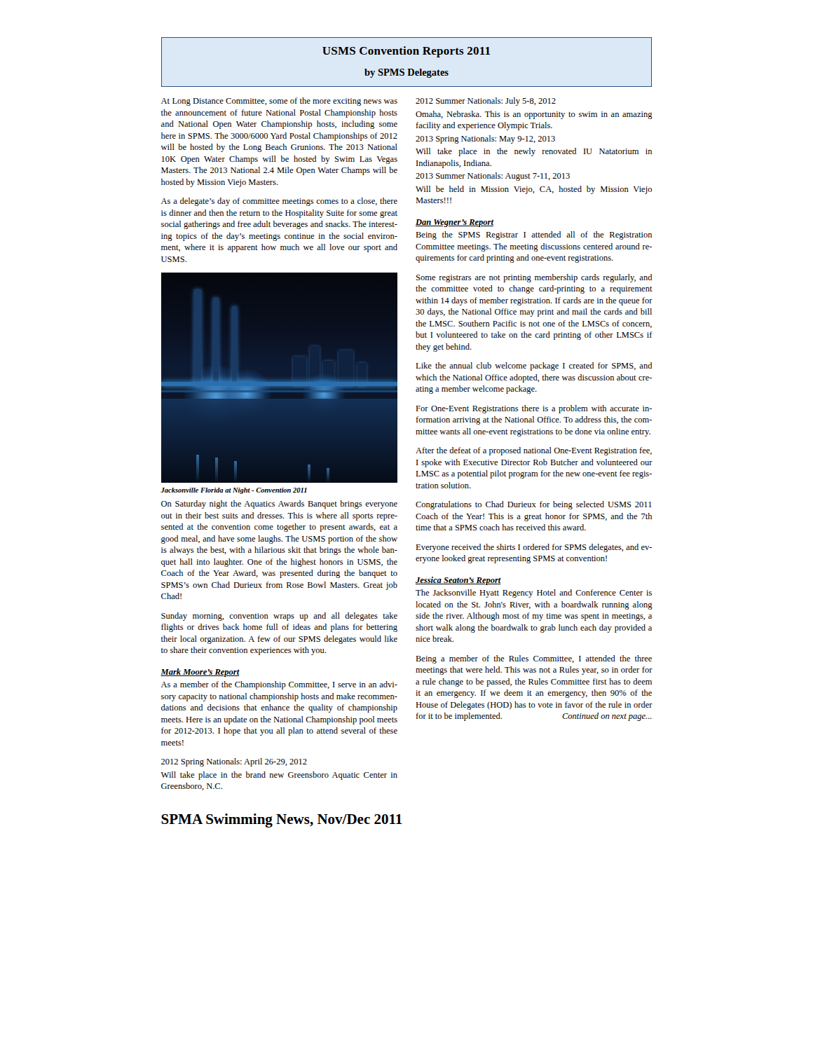USMS Convention Reports 2011
by SPMS Delegates
At Long Distance Committee, some of the more exciting news was the announcement of future National Postal Championship hosts and National Open Water Championship hosts, including some here in SPMS. The 3000/6000 Yard Postal Championships of 2012 will be hosted by the Long Beach Grunions. The 2013 National 10K Open Water Champs will be hosted by Swim Las Vegas Masters. The 2013 National 2.4 Mile Open Water Champs will be hosted by Mission Viejo Masters.
As a delegate’s day of committee meetings comes to a close, there is dinner and then the return to the Hospitality Suite for some great social gatherings and free adult beverages and snacks. The interesting topics of the day’s meetings continue in the social environment, where it is apparent how much we all love our sport and USMS.
Jacksonville Florida at Night - Convention 2011
On Saturday night the Aquatics Awards Banquet brings everyone out in their best suits and dresses. This is where all sports represented at the convention come together to present awards, eat a good meal, and have some laughs. The USMS portion of the show is always the best, with a hilarious skit that brings the whole banquet hall into laughter. One of the highest honors in USMS, the Coach of the Year Award, was presented during the banquet to SPMS’s own Chad Durieux from Rose Bowl Masters. Great job Chad!
Sunday morning, convention wraps up and all delegates take flights or drives back home full of ideas and plans for bettering their local organization. A few of our SPMS delegates would like to share their convention experiences with you.
Mark Moore’s Report
As a member of the Championship Committee, I serve in an advisory capacity to national championship hosts and make recommendations and decisions that enhance the quality of championship meets. Here is an update on the National Championship pool meets for 2012-2013. I hope that you all plan to attend several of these meets!
2012 Spring Nationals: April 26-29, 2012
Will take place in the brand new Greensboro Aquatic Center in Greensboro, N.C.
2012 Summer Nationals: July 5-8, 2012
Omaha, Nebraska. This is an opportunity to swim in an amazing facility and experience Olympic Trials.
2013 Spring Nationals: May 9-12, 2013
Will take place in the newly renovated IU Natatorium in Indianapolis, Indiana.
2013 Summer Nationals: August 7-11, 2013
Will be held in Mission Viejo, CA, hosted by Mission Viejo Masters!!!
Dan Wegner’s Report
Being the SPMS Registrar I attended all of the Registration Committee meetings. The meeting discussions centered around requirements for card printing and one-event registrations.
Some registrars are not printing membership cards regularly, and the committee voted to change card-printing to a requirement within 14 days of member registration. If cards are in the queue for 30 days, the National Office may print and mail the cards and bill the LMSC. Southern Pacific is not one of the LMSCs of concern, but I volunteered to take on the card printing of other LMSCs if they get behind.
Like the annual club welcome package I created for SPMS, and which the National Office adopted, there was discussion about creating a member welcome package.
For One-Event Registrations there is a problem with accurate information arriving at the National Office. To address this, the committee wants all one-event registrations to be done via online entry.
After the defeat of a proposed national One-Event Registration fee, I spoke with Executive Director Rob Butcher and volunteered our LMSC as a potential pilot program for the new one-event fee registration solution.
Congratulations to Chad Durieux for being selected USMS 2011 Coach of the Year! This is a great honor for SPMS, and the 7th time that a SPMS coach has received this award.
Everyone received the shirts I ordered for SPMS delegates, and everyone looked great representing SPMS at convention!
Jessica Seaton’s Report
The Jacksonville Hyatt Regency Hotel and Conference Center is located on the St. John's River, with a boardwalk running along side the river. Although most of my time was spent in meetings, a short walk along the boardwalk to grab lunch each day provided a nice break.
Being a member of the Rules Committee, I attended the three meetings that were held. This was not a Rules year, so in order for a rule change to be passed, the Rules Committee first has to deem it an emergency. If we deem it an emergency, then 90% of the House of Delegates (HOD) has to vote in favor of the rule in order for it to be implemented. Continued on next page...
SPMA Swimming News, Nov/Dec 2011